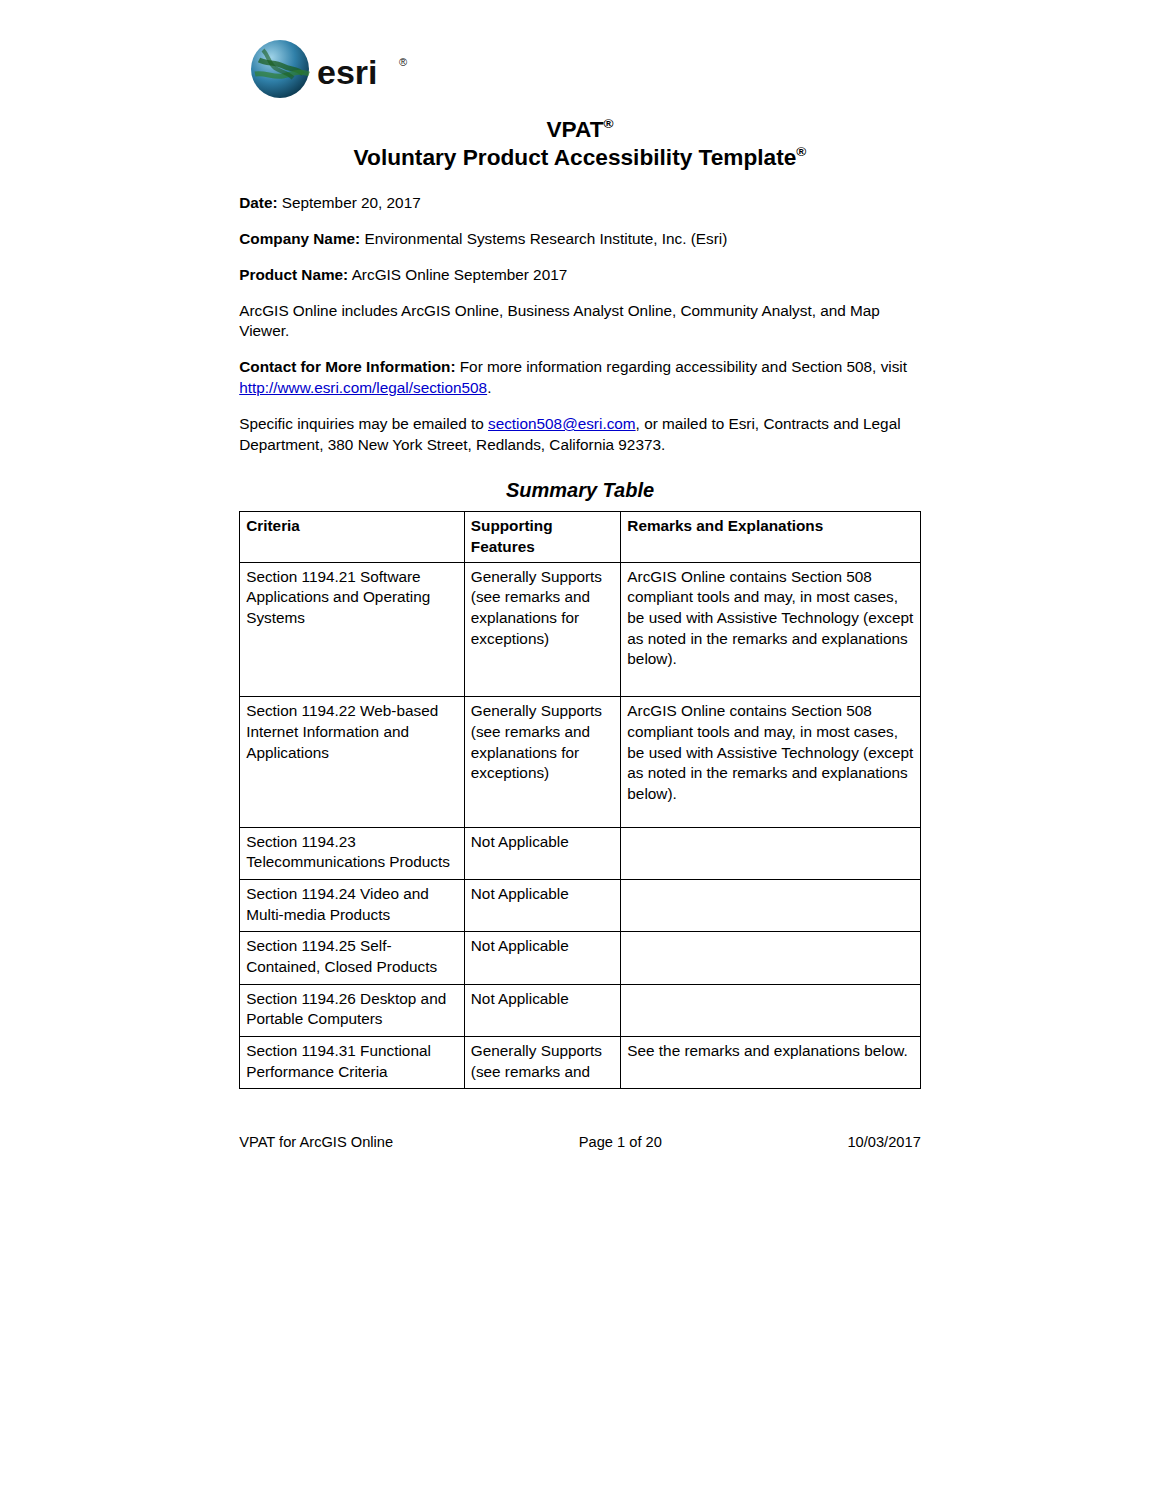esri ®
VPAT®Voluntary Product Accessibility Template®
Date: September 20, 2017
Company Name: Environmental Systems Research Institute, Inc. (Esri)
Product Name: ArcGIS Online September 2017
ArcGIS Online includes ArcGIS Online, Business Analyst Online, Community Analyst, and Map Viewer.
Contact for More Information: For more information regarding accessibility and Section 508, visit http://www.esri.com/legal/section508.
Specific inquiries may be emailed to section508@esri.com, or mailed to Esri, Contracts and Legal Department, 380 New York Street, Redlands, California 92373.
Summary Table
| Criteria | Supporting Features | Remarks and Explanations |
| --- | --- | --- |
| Section 1194.21 Software Applications and Operating Systems | Generally Supports (see remarks and explanations for exceptions) | ArcGIS Online contains Section 508 compliant tools and may, in most cases, be used with Assistive Technology (except as noted in the remarks and explanations below). |
| Section 1194.22 Web-based Internet Information and Applications | Generally Supports (see remarks and explanations for exceptions) | ArcGIS Online contains Section 508 compliant tools and may, in most cases, be used with Assistive Technology (except as noted in the remarks and explanations below). |
| Section 1194.23 Telecommunications Products | Not Applicable | |
| Section 1194.24 Video and Multi-media Products | Not Applicable | |
| Section 1194.25 Self-Contained, Closed Products | Not Applicable | |
| Section 1194.26 Desktop and Portable Computers | Not Applicable | |
| Section 1194.31 Functional Performance Criteria | Generally Supports (see remarks and | See the remarks and explanations below. |
VPAT for ArcGIS Online Page 1 of 20 10/03/2017